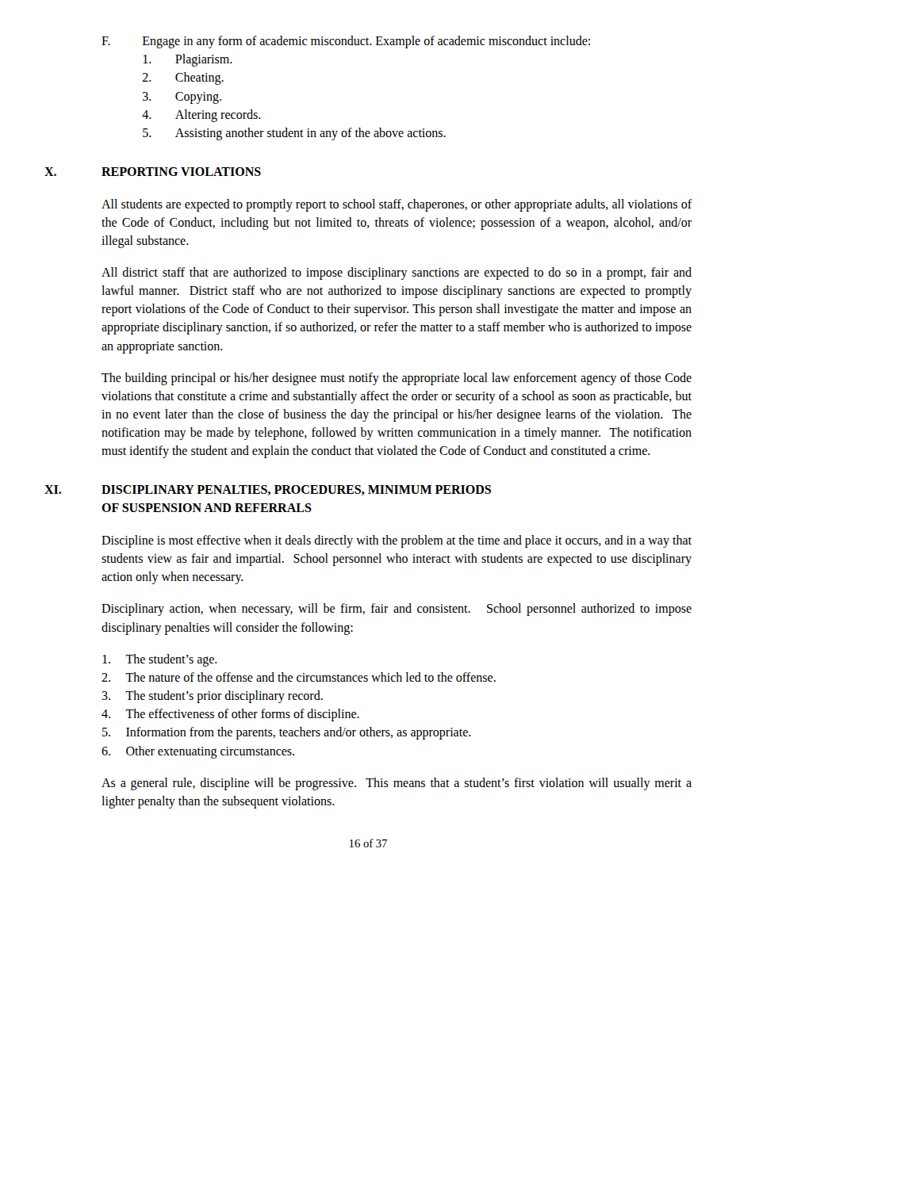F. Engage in any form of academic misconduct. Example of academic misconduct include:
1. Plagiarism.
2. Cheating.
3. Copying.
4. Altering records.
5. Assisting another student in any of the above actions.
X. REPORTING VIOLATIONS
All students are expected to promptly report to school staff, chaperones, or other appropriate adults, all violations of the Code of Conduct, including but not limited to, threats of violence; possession of a weapon, alcohol, and/or illegal substance.
All district staff that are authorized to impose disciplinary sanctions are expected to do so in a prompt, fair and lawful manner. District staff who are not authorized to impose disciplinary sanctions are expected to promptly report violations of the Code of Conduct to their supervisor. This person shall investigate the matter and impose an appropriate disciplinary sanction, if so authorized, or refer the matter to a staff member who is authorized to impose an appropriate sanction.
The building principal or his/her designee must notify the appropriate local law enforcement agency of those Code violations that constitute a crime and substantially affect the order or security of a school as soon as practicable, but in no event later than the close of business the day the principal or his/her designee learns of the violation. The notification may be made by telephone, followed by written communication in a timely manner. The notification must identify the student and explain the conduct that violated the Code of Conduct and constituted a crime.
XI. DISCIPLINARY PENALTIES, PROCEDURES, MINIMUM PERIODS
OF SUSPENSION AND REFERRALS
Discipline is most effective when it deals directly with the problem at the time and place it occurs, and in a way that students view as fair and impartial. School personnel who interact with students are expected to use disciplinary action only when necessary.
Disciplinary action, when necessary, will be firm, fair and consistent. School personnel authorized to impose disciplinary penalties will consider the following:
1. The student’s age.
2. The nature of the offense and the circumstances which led to the offense.
3. The student’s prior disciplinary record.
4. The effectiveness of other forms of discipline.
5. Information from the parents, teachers and/or others, as appropriate.
6. Other extenuating circumstances.
As a general rule, discipline will be progressive. This means that a student’s first violation will usually merit a lighter penalty than the subsequent violations.
16 of 37